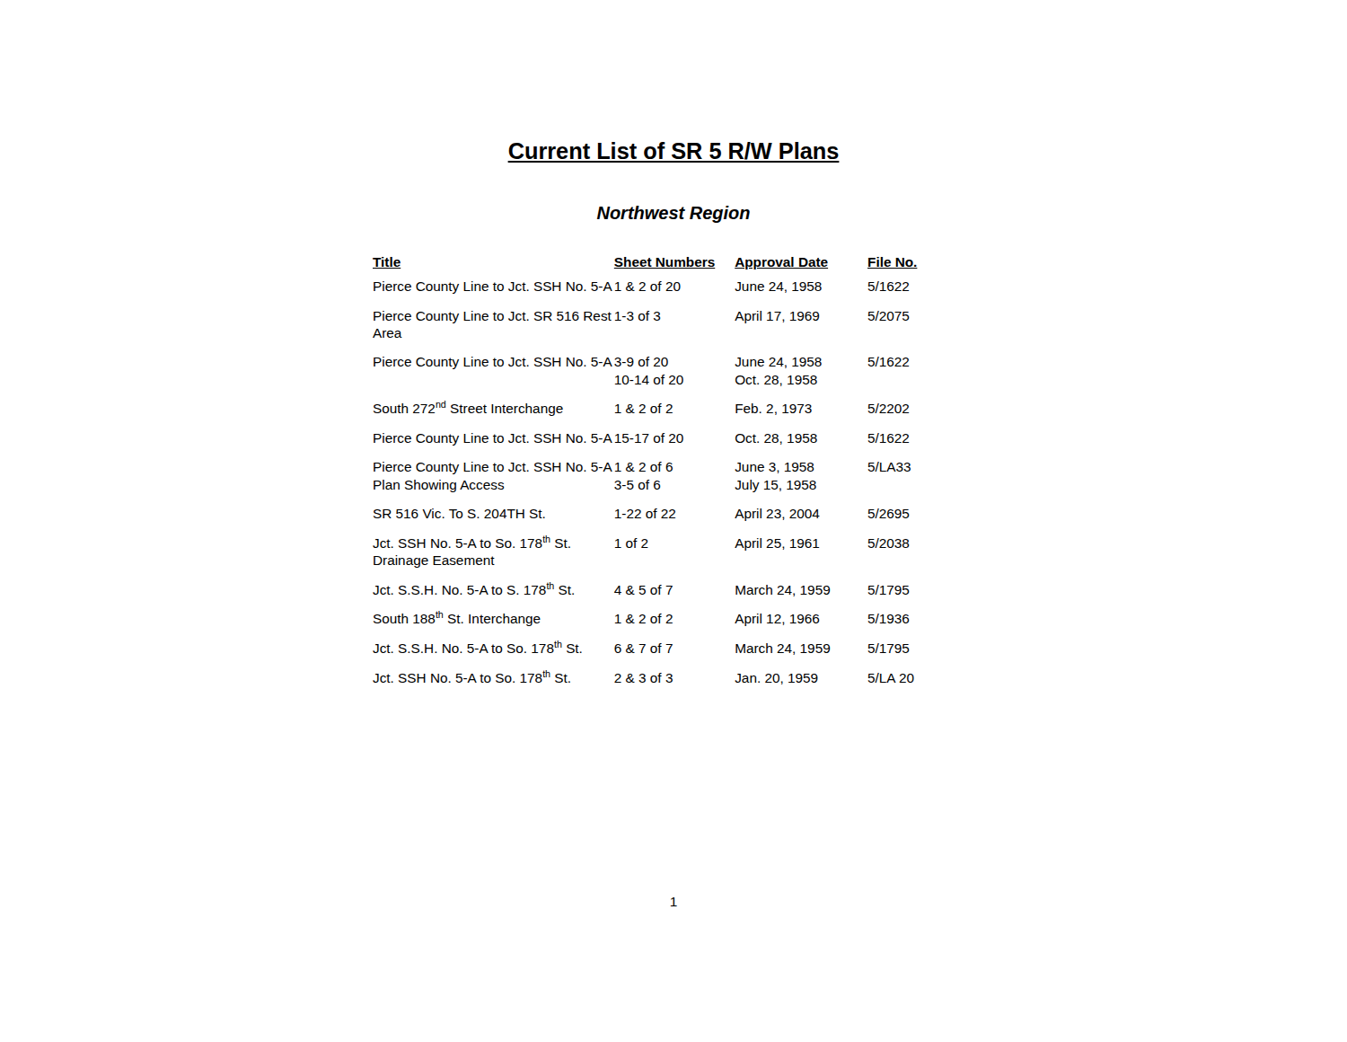Current List of SR 5 R/W Plans
Northwest Region
| Title | Sheet Numbers | Approval Date | File No. |
| --- | --- | --- | --- |
| Pierce County Line to Jct. SSH No. 5-A | 1 & 2 of 20 | June 24, 1958 | 5/1622 |
| Pierce County Line to Jct. SR 516 Rest Area | 1-3 of 3 | April 17, 1969 | 5/2075 |
| Pierce County Line to Jct. SSH No. 5-A | 3-9 of 20 10-14 of 20 | June 24, 1958 Oct. 28, 1958 | 5/1622 |
| South 272 nd Street Interchange | 1 & 2 of 2 | Feb. 2, 1973 | 5/2202 |
| Pierce County Line to Jct. SSH No. 5-A | 15-17 of 20 | Oct. 28, 1958 | 5/1622 |
| Pierce County Line to Jct. SSH No. 5-A Plan Showing Access | 1 & 2 of 6 3-5 of 6 | June 3, 1958 July 15, 1958 | 5/LA33 |
| SR 516 Vic. To S. 204TH St. | 1-22 of 22 | April 23, 2004 | 5/2695 |
| Jct. SSH No. 5-A to So. 178 th St. Drainage Easement | 1 of 2 | April 25, 1961 | 5/2038 |
| Jct. S.S.H. No. 5-A to S. 178 th St. | 4 & 5 of 7 | March 24, 1959 | 5/1795 |
| South 188 th St. Interchange | 1 & 2 of 2 | April 12, 1966 | 5/1936 |
| Jct. S.S.H. No. 5-A to So. 178 th St. | 6 & 7 of 7 | March 24, 1959 | 5/1795 |
| Jct. SSH No. 5-A to So. 178 th St. | 2 & 3 of 3 | Jan. 20, 1959 | 5/LA 20 |
1